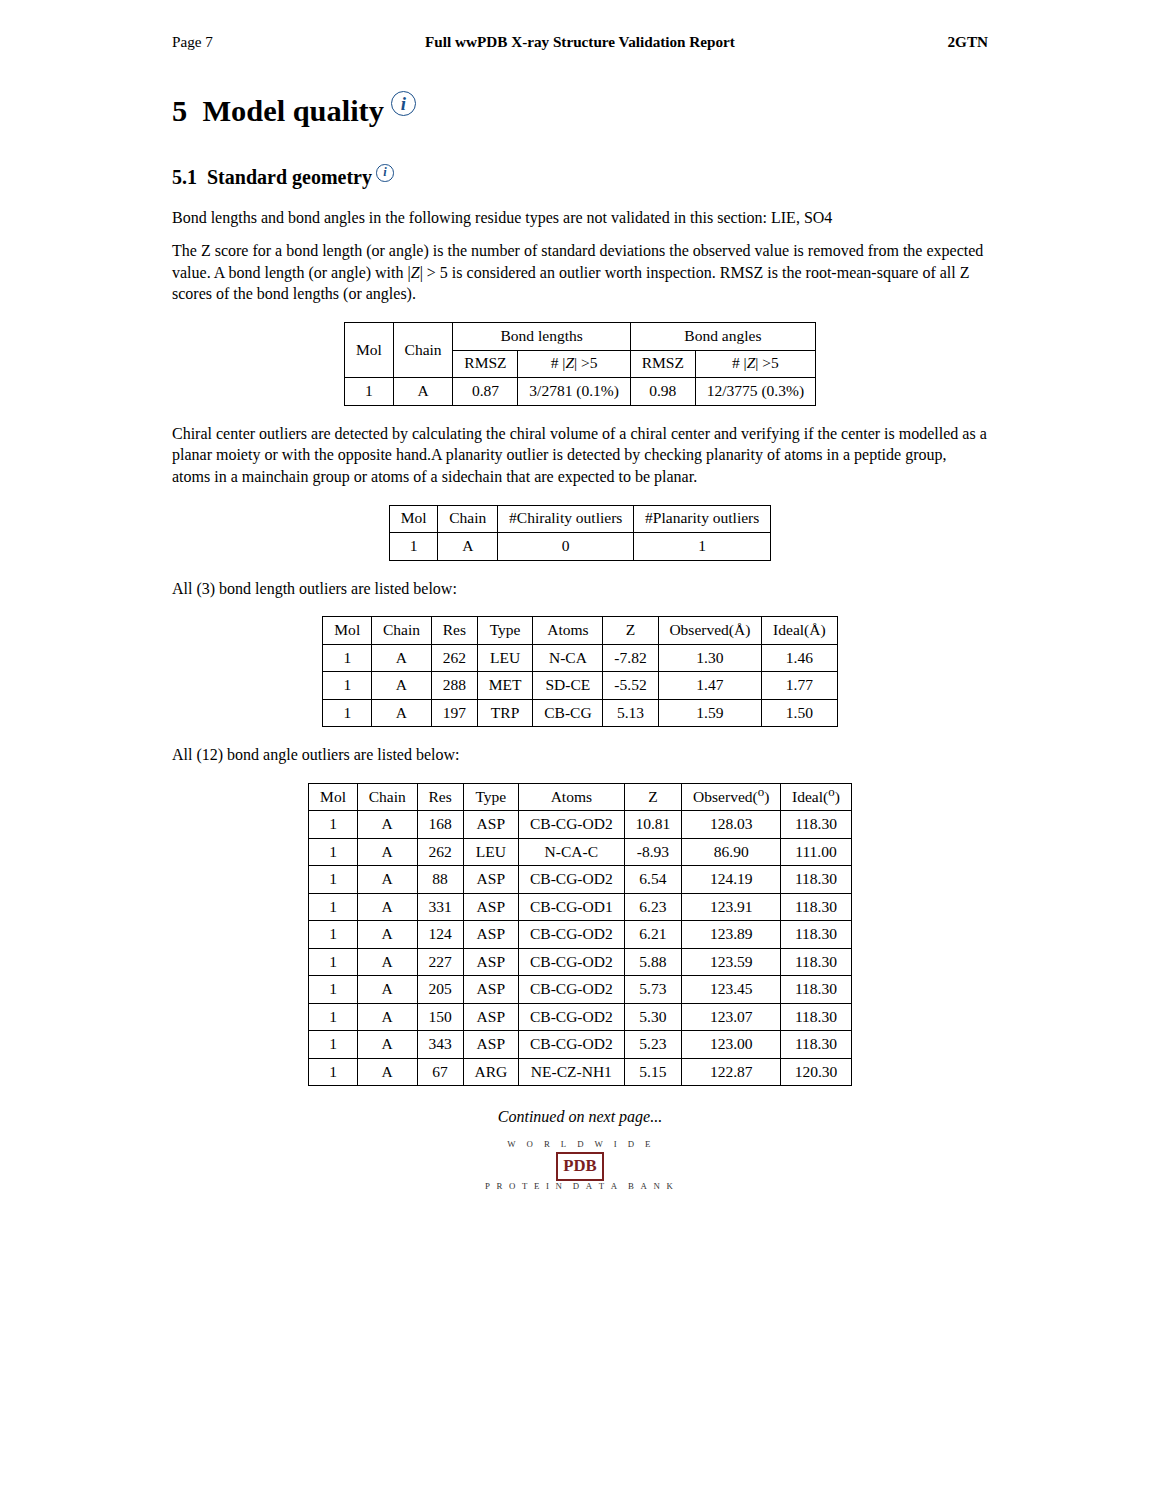Page 7
Full wwPDB X-ray Structure Validation Report
2GTN
5 Model qualityi
5.1 Standard geometryi
Bond lengths and bond angles in the following residue types are not validated in this section: LIE, SO4
The Z score for a bond length (or angle) is the number of standard deviations the observed value is removed from the expected value. A bond length (or angle) with |Z| > 5 is considered an outlier worth inspection. RMSZ is the root-mean-square of all Z scores of the bond lengths (or angles).
| Mol | Chain | Bond lengths | Bond angles |
| --- | --- | --- | --- |
| RMSZ | # / Z / >5 | RMSZ | # / Z / >5 |
| 1 | A | 0.87 | 3/2781 (0.1%) | 0.98 | 12/3775 (0.3%) |
Chiral center outliers are detected by calculating the chiral volume of a chiral center and verifying if the center is modelled as a planar moiety or with the opposite hand.A planarity outlier is detected by checking planarity of atoms in a peptide group, atoms in a mainchain group or atoms of a sidechain that are expected to be planar.
| Mol | Chain | #Chirality outliers | #Planarity outliers |
| --- | --- | --- | --- |
| 1 | A | 0 | 1 |
All (3) bond length outliers are listed below:
| Mol | Chain | Res | Type | Atoms | Z | Observed(Å) | Ideal(Å) |
| --- | --- | --- | --- | --- | --- | --- | --- |
| 1 | A | 262 | LEU | N-CA | -7.82 | 1.30 | 1.46 |
| 1 | A | 288 | MET | SD-CE | -5.52 | 1.47 | 1.77 |
| 1 | A | 197 | TRP | CB-CG | 5.13 | 1.59 | 1.50 |
All (12) bond angle outliers are listed below:
| Mol | Chain | Res | Type | Atoms | Z | Observed( o ) | Ideal( o ) |
| --- | --- | --- | --- | --- | --- | --- | --- |
| 1 | A | 168 | ASP | CB-CG-OD2 | 10.81 | 128.03 | 118.30 |
| 1 | A | 262 | LEU | N-CA-C | -8.93 | 86.90 | 111.00 |
| 1 | A | 88 | ASP | CB-CG-OD2 | 6.54 | 124.19 | 118.30 |
| 1 | A | 331 | ASP | CB-CG-OD1 | 6.23 | 123.91 | 118.30 |
| 1 | A | 124 | ASP | CB-CG-OD2 | 6.21 | 123.89 | 118.30 |
| 1 | A | 227 | ASP | CB-CG-OD2 | 5.88 | 123.59 | 118.30 |
| 1 | A | 205 | ASP | CB-CG-OD2 | 5.73 | 123.45 | 118.30 |
| 1 | A | 150 | ASP | CB-CG-OD2 | 5.30 | 123.07 | 118.30 |
| 1 | A | 343 | ASP | CB-CG-OD2 | 5.23 | 123.00 | 118.30 |
| 1 | A | 67 | ARG | NE-CZ-NH1 | 5.15 | 122.87 | 120.30 |
Continued on next page...
W O R L D W I D E
PDB
P R O T E I N D A T A B A N K